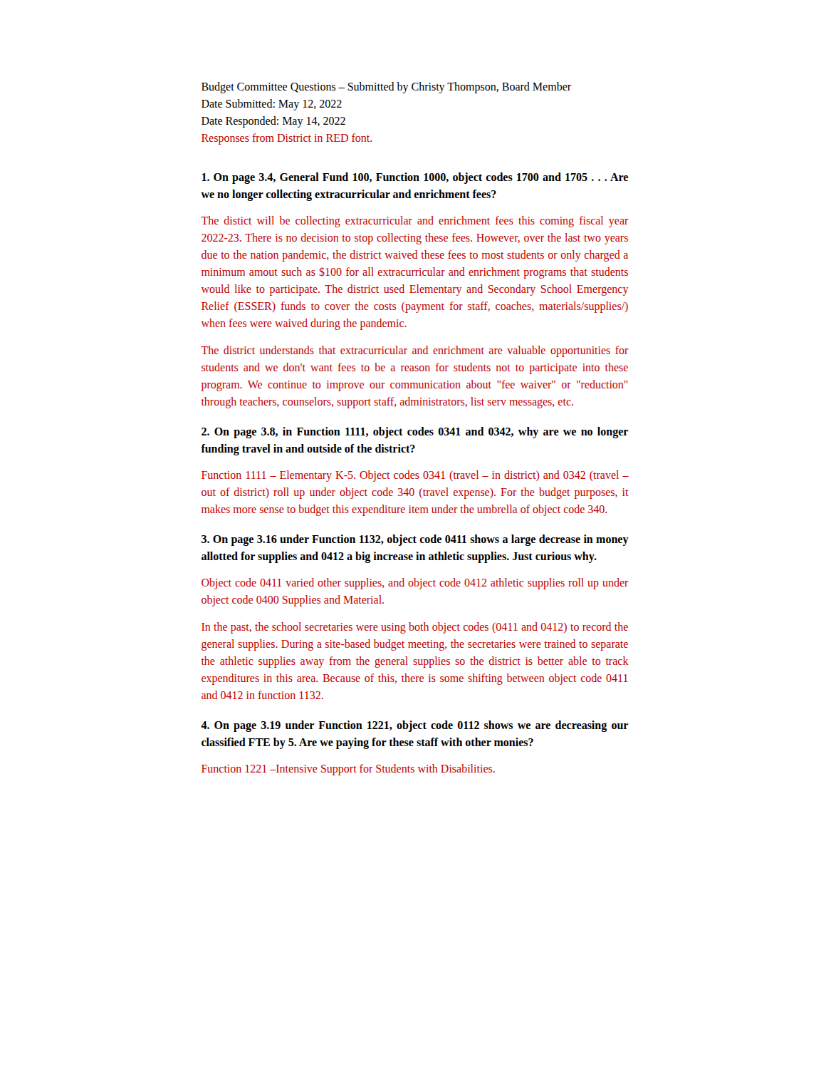Budget Committee Questions – Submitted by Christy Thompson, Board Member
Date Submitted: May 12, 2022
Date Responded: May 14, 2022
Responses from District in RED font.
1. On page 3.4, General Fund 100, Function 1000, object codes 1700 and 1705 . . . Are we no longer collecting extracurricular and enrichment fees?
The distict will be collecting extracurricular and enrichment fees this coming fiscal year 2022-23. There is no decision to stop collecting these fees. However, over the last two years due to the nation pandemic, the district waived these fees to most students or only charged a minimum amout such as $100 for all extracurricular and enrichment programs that students would like to participate. The district used Elementary and Secondary School Emergency Relief (ESSER) funds to cover the costs (payment for staff, coaches, materials/supplies/) when fees were waived during the pandemic.
The district understands that extracurricular and enrichment are valuable opportunities for students and we don't want fees to be a reason for students not to participate into these program. We continue to improve our communication about "fee waiver" or "reduction" through teachers, counselors, support staff, administrators, list serv messages, etc.
2. On page 3.8, in Function 1111, object codes 0341 and 0342, why are we no longer funding travel in and outside of the district?
Function 1111 – Elementary K-5. Object codes 0341 (travel – in district) and 0342 (travel –out of district) roll up under object code 340 (travel expense). For the budget purposes, it makes more sense to budget this expenditure item under the umbrella of object code 340.
3. On page 3.16 under Function 1132, object code 0411 shows a large decrease in money allotted for supplies and 0412 a big increase in athletic supplies. Just curious why.
Object code 0411 varied other supplies, and object code 0412 athletic supplies roll up under object code 0400 Supplies and Material.
In the past, the school secretaries were using both object codes (0411 and 0412) to record the general supplies. During a site-based budget meeting, the secretaries were trained to separate the athletic supplies away from the general supplies so the district is better able to track expenditures in this area. Because of this, there is some shifting between object code 0411 and 0412 in function 1132.
4. On page 3.19 under Function 1221, object code 0112 shows we are decreasing our classified FTE by 5. Are we paying for these staff with other monies?
Function 1221 –Intensive Support for Students with Disabilities.